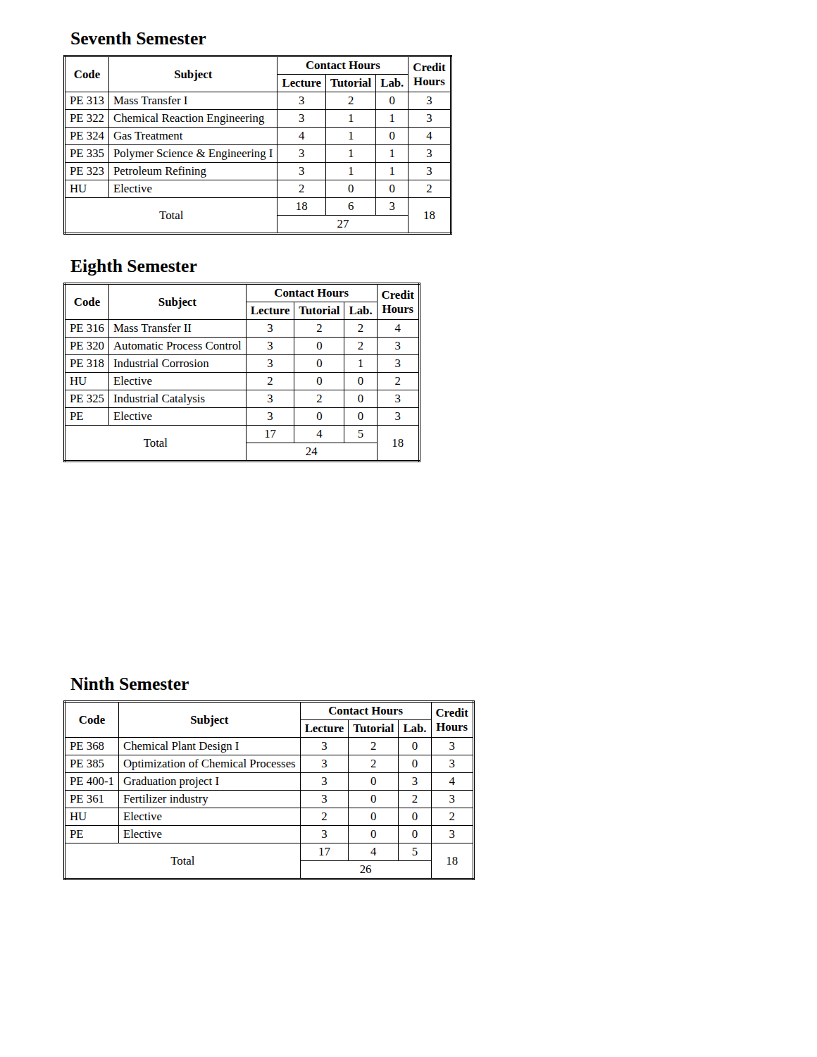Seventh Semester
| Code | Subject | Contact Hours | Credit Hours |
| --- | --- | --- | --- |
| Lecture | Tutorial | Lab. |
| PE 313 | Mass Transfer I | 3 | 2 | 0 | 3 |
| PE 322 | Chemical Reaction Engineering | 3 | 1 | 1 | 3 |
| PE 324 | Gas Treatment | 4 | 1 | 0 | 4 |
| PE 335 | Polymer Science & Engineering I | 3 | 1 | 1 | 3 |
| PE 323 | Petroleum Refining | 3 | 1 | 1 | 3 |
| HU | Elective | 2 | 0 | 0 | 2 |
| Total | 18 | 6 | 3 | 18 |
| 27 |
Eighth Semester
| Code | Subject | Contact Hours | Credit Hours |
| --- | --- | --- | --- |
| Lecture | Tutorial | Lab. |
| PE 316 | Mass Transfer II | 3 | 2 | 2 | 4 |
| PE 320 | Automatic Process Control | 3 | 0 | 2 | 3 |
| PE 318 | Industrial Corrosion | 3 | 0 | 1 | 3 |
| HU | Elective | 2 | 0 | 0 | 2 |
| PE 325 | Industrial Catalysis | 3 | 2 | 0 | 3 |
| PE | Elective | 3 | 0 | 0 | 3 |
| Total | 17 | 4 | 5 | 18 |
| 24 |
Ninth Semester
| Code | Subject | Contact Hours | Credit Hours |
| --- | --- | --- | --- |
| Lecture | Tutorial | Lab. |
| PE 368 | Chemical Plant Design I | 3 | 2 | 0 | 3 |
| PE 385 | Optimization of Chemical Processes | 3 | 2 | 0 | 3 |
| PE 400-1 | Graduation project I | 3 | 0 | 3 | 4 |
| PE 361 | Fertilizer industry | 3 | 0 | 2 | 3 |
| HU | Elective | 2 | 0 | 0 | 2 |
| PE | Elective | 3 | 0 | 0 | 3 |
| Total | 17 | 4 | 5 | 18 |
| 26 |